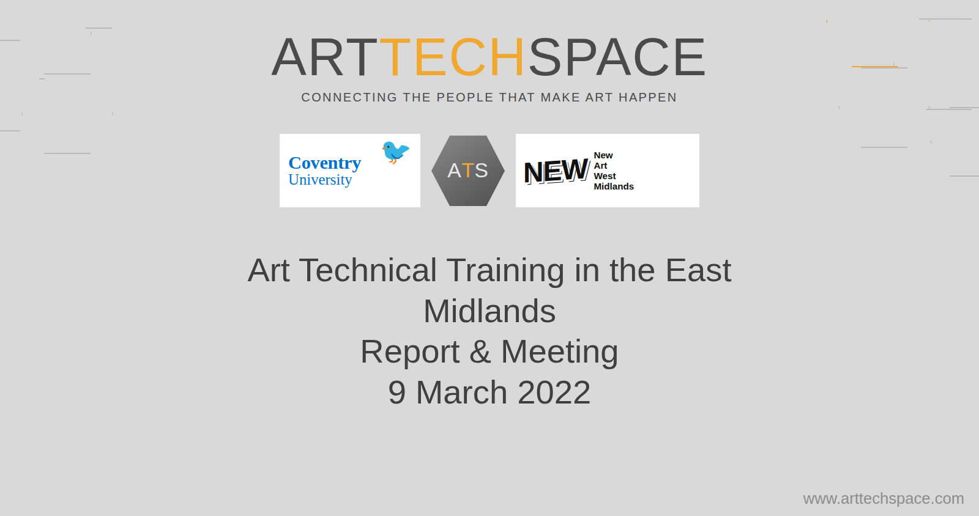ART TECH SPACE
Connecting the people that make art happen
🐦 Coventry University
ATS
NEW New
Art
West
Midlands
Art Technical Training in the East Midlands
Report & Meeting
9 March 2022
www.arttechspace.com